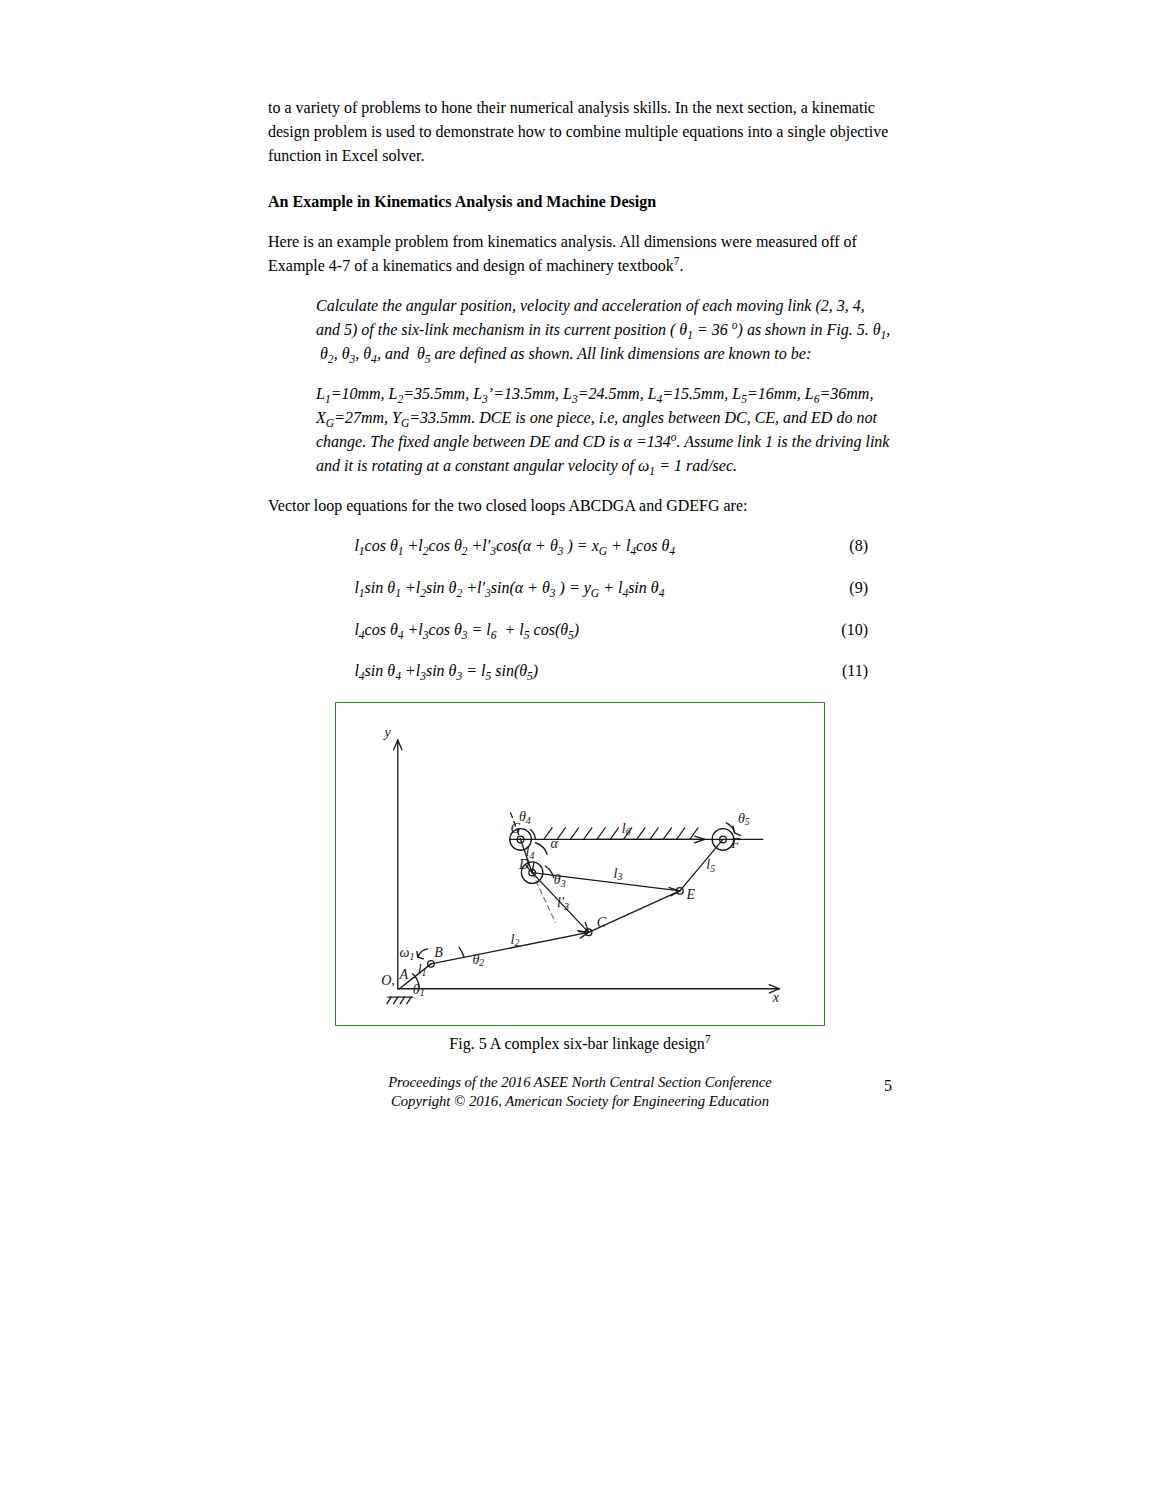to a variety of problems to hone their numerical analysis skills. In the next section, a kinematic design problem is used to demonstrate how to combine multiple equations into a single objective function in Excel solver.
An Example in Kinematics Analysis and Machine Design
Here is an example problem from kinematics analysis. All dimensions were measured off of Example 4-7 of a kinematics and design of machinery textbook7.
Calculate the angular position, velocity and acceleration of each moving link (2, 3, 4, and 5) of the six-link mechanism in its current position ( θ1 = 36 o) as shown in Fig. 5. θ1, θ2, θ3, θ4, and θ5 are defined as shown. All link dimensions are known to be:
L1=10mm, L2=35.5mm, L3’=13.5mm, L3=24.5mm, L4=15.5mm, L5=16mm, L6=36mm, XG=27mm, YG=33.5mm. DCE is one piece, i.e, angles between DC, CE, and ED do not change. The fixed angle between DE and CD is α =134o. Assume link 1 is the driving link and it is rotating at a constant angular velocity of ω1 = 1 rad/sec.
Vector loop equations for the two closed loops ABCDGA and GDEFG are:
l1cos θ1 +l2cos θ2 +l′3cos(α + θ3 ) = xG + l4cos θ4 (8)
l1sin θ1 +l2sin θ2 +l′3sin(α + θ3 ) = yG + l4sin θ4 (9)
l4cos θ4 +l3cos θ3 = l6 + l5 cos(θ5) (10)
l4sin θ4 +l3sin θ3 = l5 sin(θ5) (11)
y x O, A θ1 l1 ω1 B θ2 l2 C l'3 D θ3 G θ4 l4 α l6 l3 E l5 F θ5
Fig. 5 A complex six-bar linkage design7
5 Proceedings of the 2016 ASEE North Central Section Conference
Copyright © 2016, American Society for Engineering Education